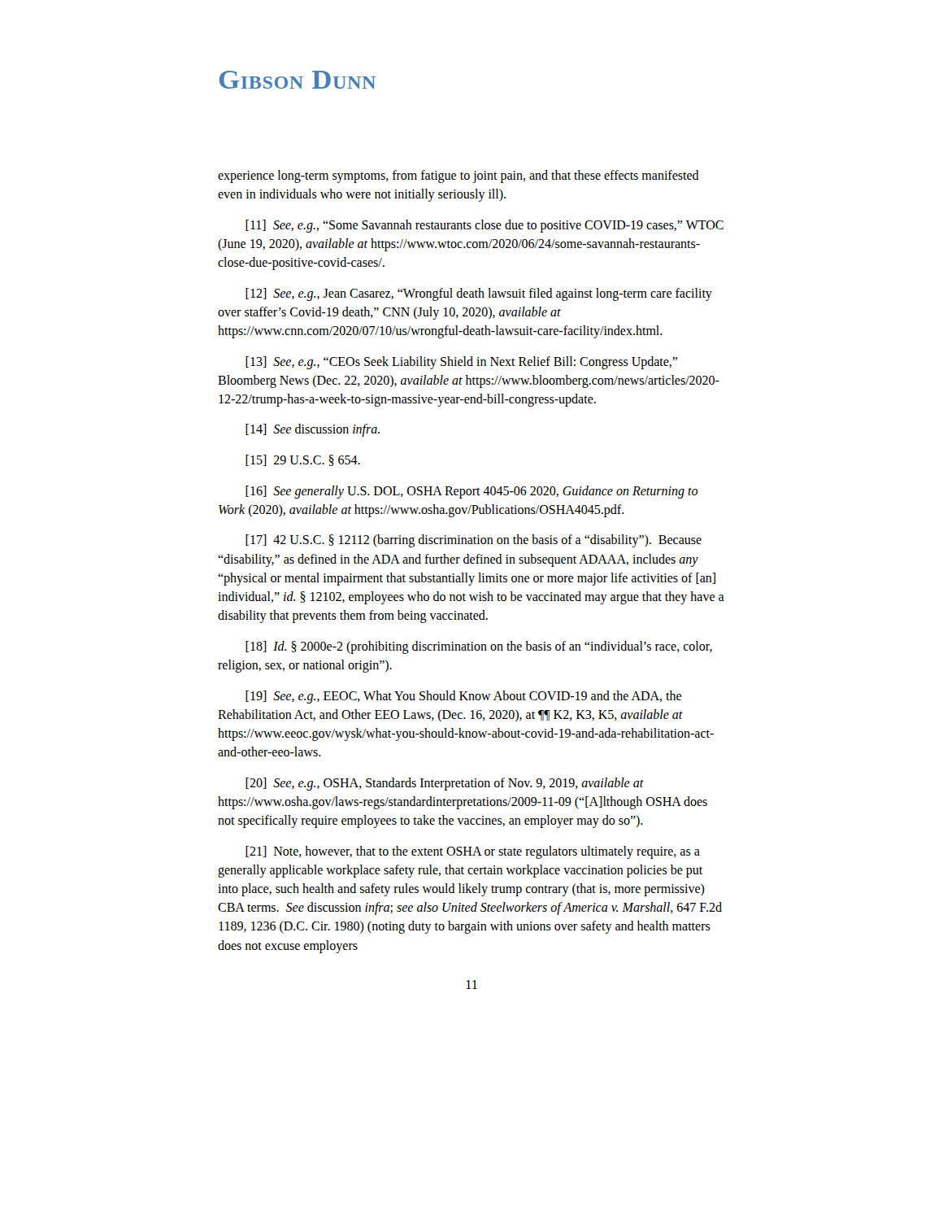Gibson Dunn
experience long-term symptoms, from fatigue to joint pain, and that these effects manifested even in individuals who were not initially seriously ill).
[11] See, e.g., “Some Savannah restaurants close due to positive COVID-19 cases,” WTOC (June 19, 2020), available at https://www.wtoc.com/2020/06/24/some-savannah-restaurants-close-due-positive-covid-cases/.
[12] See, e.g., Jean Casarez, “Wrongful death lawsuit filed against long-term care facility over staffer’s Covid-19 death,” CNN (July 10, 2020), available at https://www.cnn.com/2020/07/10/us/wrongful-death-lawsuit-care-facility/index.html.
[13] See, e.g., “CEOs Seek Liability Shield in Next Relief Bill: Congress Update,” Bloomberg News (Dec. 22, 2020), available at https://www.bloomberg.com/news/articles/2020-12-22/trump-has-a-week-to-sign-massive-year-end-bill-congress-update.
[14] See discussion infra.
[15] 29 U.S.C. § 654.
[16] See generally U.S. DOL, OSHA Report 4045-06 2020, Guidance on Returning to Work (2020), available at https://www.osha.gov/Publications/OSHA4045.pdf.
[17] 42 U.S.C. § 12112 (barring discrimination on the basis of a “disability”). Because “disability,” as defined in the ADA and further defined in subsequent ADAAA, includes any “physical or mental impairment that substantially limits one or more major life activities of [an] individual,” id. § 12102, employees who do not wish to be vaccinated may argue that they have a disability that prevents them from being vaccinated.
[18] Id. § 2000e-2 (prohibiting discrimination on the basis of an “individual’s race, color, religion, sex, or national origin”).
[19] See, e.g., EEOC, What You Should Know About COVID-19 and the ADA, the Rehabilitation Act, and Other EEO Laws, (Dec. 16, 2020), at ¶¶ K2, K3, K5, available at https://www.eeoc.gov/wysk/what-you-should-know-about-covid-19-and-ada-rehabilitation-act-and-other-eeo-laws.
[20] See, e.g., OSHA, Standards Interpretation of Nov. 9, 2019, available at https://www.osha.gov/laws-regs/standardinterpretations/2009-11-09 (“[A]lthough OSHA does not specifically require employees to take the vaccines, an employer may do so”).
[21] Note, however, that to the extent OSHA or state regulators ultimately require, as a generally applicable workplace safety rule, that certain workplace vaccination policies be put into place, such health and safety rules would likely trump contrary (that is, more permissive) CBA terms. See discussion infra; see also United Steelworkers of America v. Marshall, 647 F.2d 1189, 1236 (D.C. Cir. 1980) (noting duty to bargain with unions over safety and health matters does not excuse employers
11